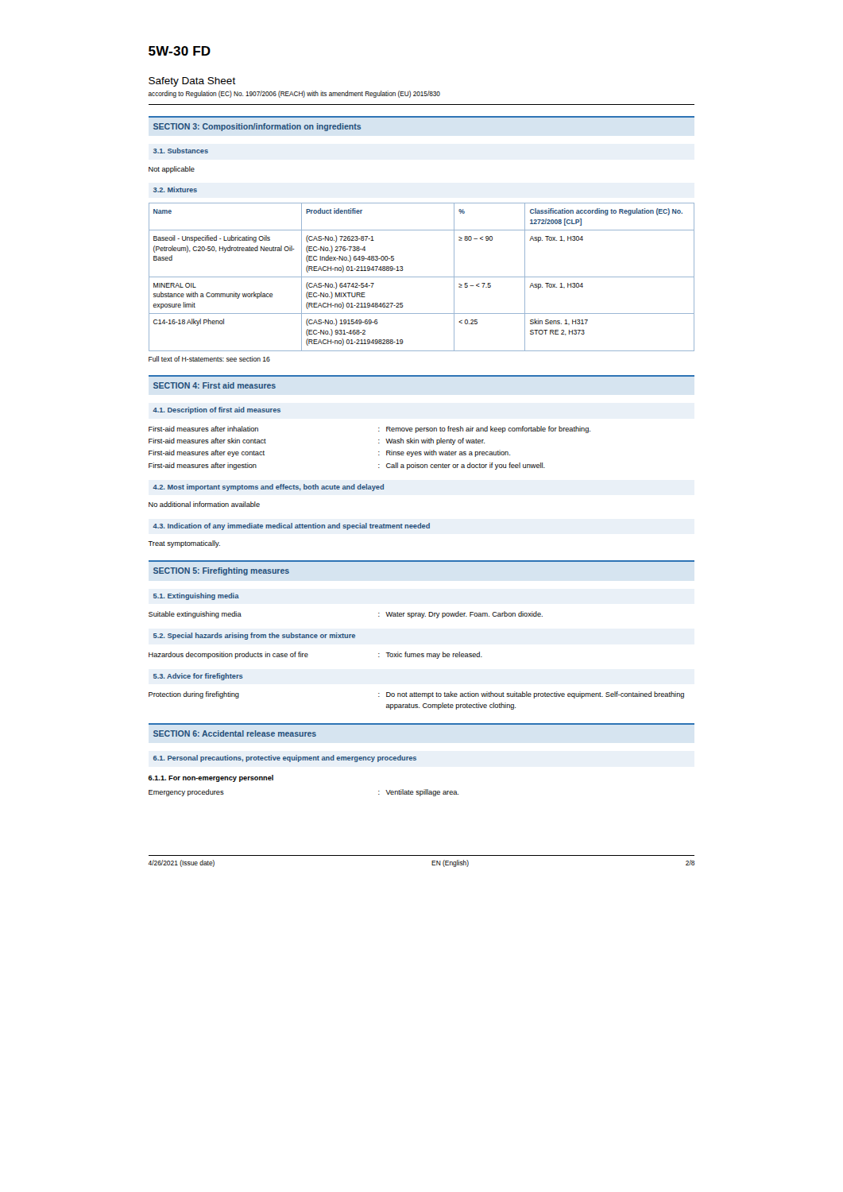5W-30 FD
Safety Data Sheet
according to Regulation (EC) No. 1907/2006 (REACH) with its amendment Regulation (EU) 2015/830
SECTION 3: Composition/information on ingredients
3.1. Substances
Not applicable
3.2. Mixtures
| Name | Product identifier | % | Classification according to Regulation (EC) No. 1272/2008 [CLP] |
| --- | --- | --- | --- |
| Baseoil - Unspecified - Lubricating Oils (Petroleum), C20-50, Hydrotreated Neutral Oil-Based | (CAS-No.) 72623-87-1 (EC-No.) 276-738-4 (EC Index-No.) 649-483-00-5 (REACH-no) 01-2119474889-13 | ≥ 80 – < 90 | Asp. Tox. 1, H304 |
| MINERAL OIL substance with a Community workplace exposure limit | (CAS-No.) 64742-54-7 (EC-No.) MIXTURE (REACH-no) 01-2119484627-25 | ≥ 5 – < 7.5 | Asp. Tox. 1, H304 |
| C14-16-18 Alkyl Phenol | (CAS-No.) 191549-69-6 (EC-No.) 931-468-2 (REACH-no) 01-2119498288-19 | < 0.25 | Skin Sens. 1, H317 STOT RE 2, H373 |
Full text of H-statements: see section 16
SECTION 4: First aid measures
4.1. Description of first aid measures
| First-aid measures after inhalation | : | Remove person to fresh air and keep comfortable for breathing. |
| First-aid measures after skin contact | : | Wash skin with plenty of water. |
| First-aid measures after eye contact | : | Rinse eyes with water as a precaution. |
| First-aid measures after ingestion | : | Call a poison center or a doctor if you feel unwell. |
4.2. Most important symptoms and effects, both acute and delayed
No additional information available
4.3. Indication of any immediate medical attention and special treatment needed
Treat symptomatically.
SECTION 5: Firefighting measures
5.1. Extinguishing media
| Suitable extinguishing media | : | Water spray. Dry powder. Foam. Carbon dioxide. |
5.2. Special hazards arising from the substance or mixture
| Hazardous decomposition products in case of fire | : | Toxic fumes may be released. |
5.3. Advice for firefighters
| Protection during firefighting | : | Do not attempt to take action without suitable protective equipment. Self-contained breathing apparatus. Complete protective clothing. |
SECTION 6: Accidental release measures
6.1. Personal precautions, protective equipment and emergency procedures
6.1.1. For non-emergency personnel
| Emergency procedures | : | Ventilate spillage area. |
4/26/2021 (Issue date) 2/8
EN (English)